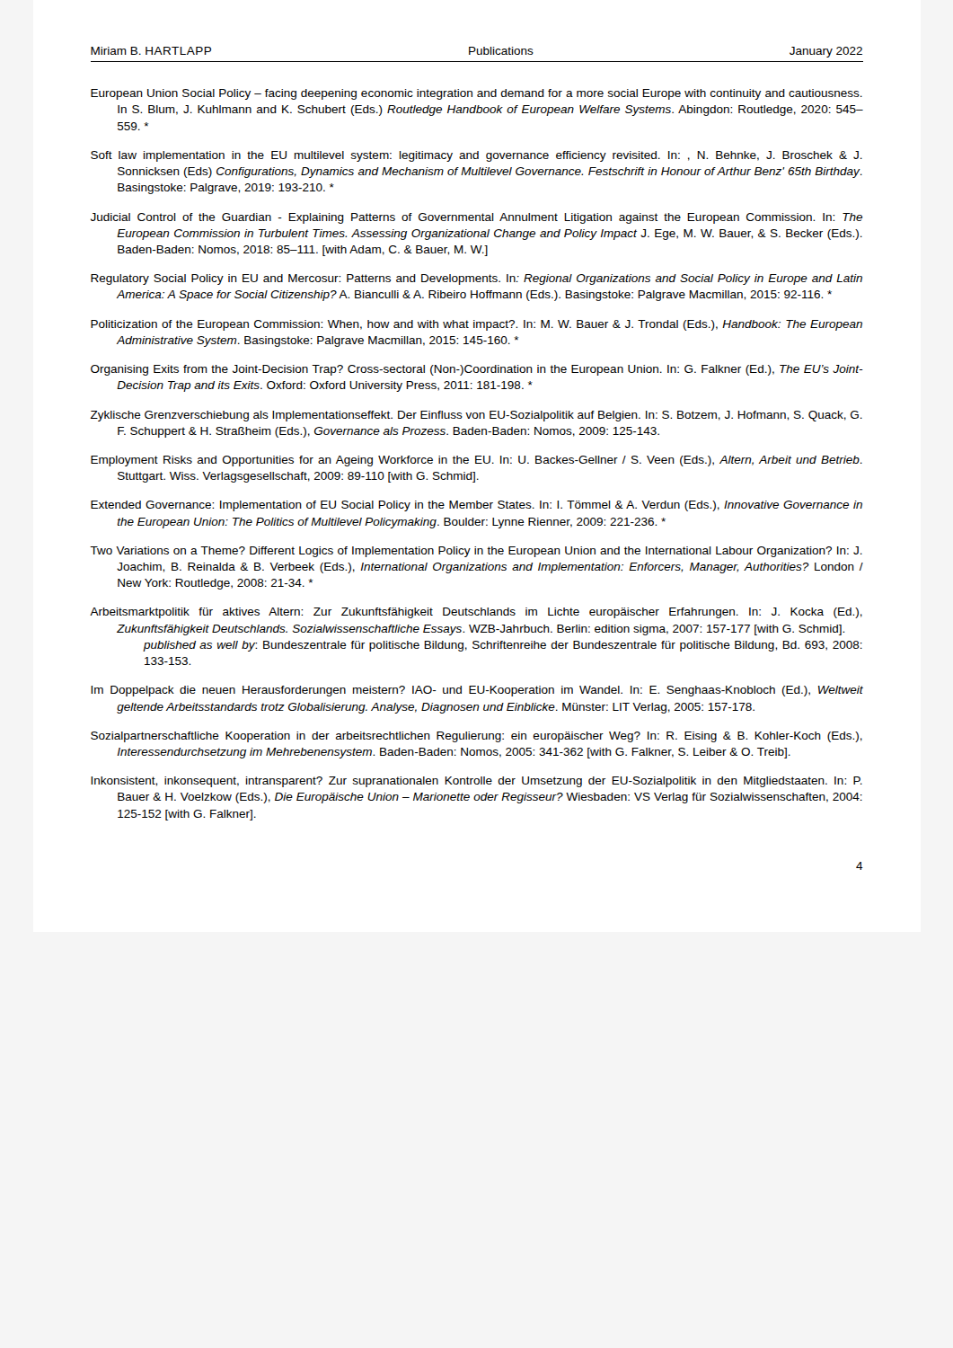Miriam B. Hartlapp
Publications
January 2022
European Union Social Policy – facing deepening economic integration and demand for a more social Europe with continuity and cautiousness. In S. Blum, J. Kuhlmann and K. Schubert (Eds.) Routledge Handbook of European Welfare Systems. Abingdon: Routledge, 2020: 545–559. *
Soft law implementation in the EU multilevel system: legitimacy and governance efficiency revisited. In: , N. Behnke, J. Broschek & J. Sonnicksen (Eds) Configurations, Dynamics and Mechanism of Multilevel Governance. Festschrift in Honour of Arthur Benz' 65th Birthday. Basingstoke: Palgrave, 2019: 193-210. *
Judicial Control of the Guardian - Explaining Patterns of Governmental Annulment Litigation against the European Commission. In: The European Commission in Turbulent Times. Assessing Organizational Change and Policy Impact J. Ege, M. W. Bauer, & S. Becker (Eds.). Baden-Baden: Nomos, 2018: 85–111. [with Adam, C. & Bauer, M. W.]
Regulatory Social Policy in EU and Mercosur: Patterns and Developments. In: Regional Organizations and Social Policy in Europe and Latin America: A Space for Social Citizenship? A. Bianculli & A. Ribeiro Hoffmann (Eds.). Basingstoke: Palgrave Macmillan, 2015: 92-116. *
Politicization of the European Commission: When, how and with what impact?. In: M. W. Bauer & J. Trondal (Eds.), Handbook: The European Administrative System. Basingstoke: Palgrave Macmillan, 2015: 145-160. *
Organising Exits from the Joint-Decision Trap? Cross-sectoral (Non-)Coordination in the European Union. In: G. Falkner (Ed.), The EU’s Joint-Decision Trap and its Exits. Oxford: Oxford University Press, 2011: 181-198. *
Zyklische Grenzverschiebung als Implementationseffekt. Der Einfluss von EU-Sozialpolitik auf Belgien. In: S. Botzem, J. Hofmann, S. Quack, G. F. Schuppert & H. Straßheim (Eds.), Governance als Prozess. Baden-Baden: Nomos, 2009: 125-143.
Employment Risks and Opportunities for an Ageing Workforce in the EU. In: U. Backes-Gellner / S. Veen (Eds.), Altern, Arbeit und Betrieb. Stuttgart. Wiss. Verlagsgesellschaft, 2009: 89-110 [with G. Schmid].
Extended Governance: Implementation of EU Social Policy in the Member States. In: I. Tömmel & A. Verdun (Eds.), Innovative Governance in the European Union: The Politics of Multilevel Policymaking. Boulder: Lynne Rienner, 2009: 221-236. *
Two Variations on a Theme? Different Logics of Implementation Policy in the European Union and the International Labour Organization? In: J. Joachim, B. Reinalda & B. Verbeek (Eds.), International Organizations and Implementation: Enforcers, Manager, Authorities? London / New York: Routledge, 2008: 21-34. *
Arbeitsmarktpolitik für aktives Altern: Zur Zukunftsfähigkeit Deutschlands im Lichte europäischer Erfahrungen. In: J. Kocka (Ed.), Zukunftsfähigkeit Deutschlands. Sozialwissenschaftliche Essays. WZB-Jahrbuch. Berlin: edition sigma, 2007: 157-177 [with G. Schmid].
published as well by: Bundeszentrale für politische Bildung, Schriftenreihe der Bundeszentrale für politische Bildung, Bd. 693, 2008: 133-153.
Im Doppelpack die neuen Herausforderungen meistern? IAO- und EU-Kooperation im Wandel. In: E. Senghaas-Knobloch (Ed.), Weltweit geltende Arbeitsstandards trotz Globalisierung. Analyse, Diagnosen und Einblicke. Münster: LIT Verlag, 2005: 157-178.
Sozialpartnerschaftliche Kooperation in der arbeitsrechtlichen Regulierung: ein europäischer Weg? In: R. Eising & B. Kohler-Koch (Eds.), Interessendurchsetzung im Mehrebenensystem. Baden-Baden: Nomos, 2005: 341-362 [with G. Falkner, S. Leiber & O. Treib].
Inkonsistent, inkonsequent, intransparent? Zur supranationalen Kontrolle der Umsetzung der EU-Sozialpolitik in den Mitgliedstaaten. In: P. Bauer & H. Voelzkow (Eds.), Die Europäische Union – Marionette oder Regisseur? Wiesbaden: VS Verlag für Sozialwissenschaften, 2004: 125-152 [with G. Falkner].
4